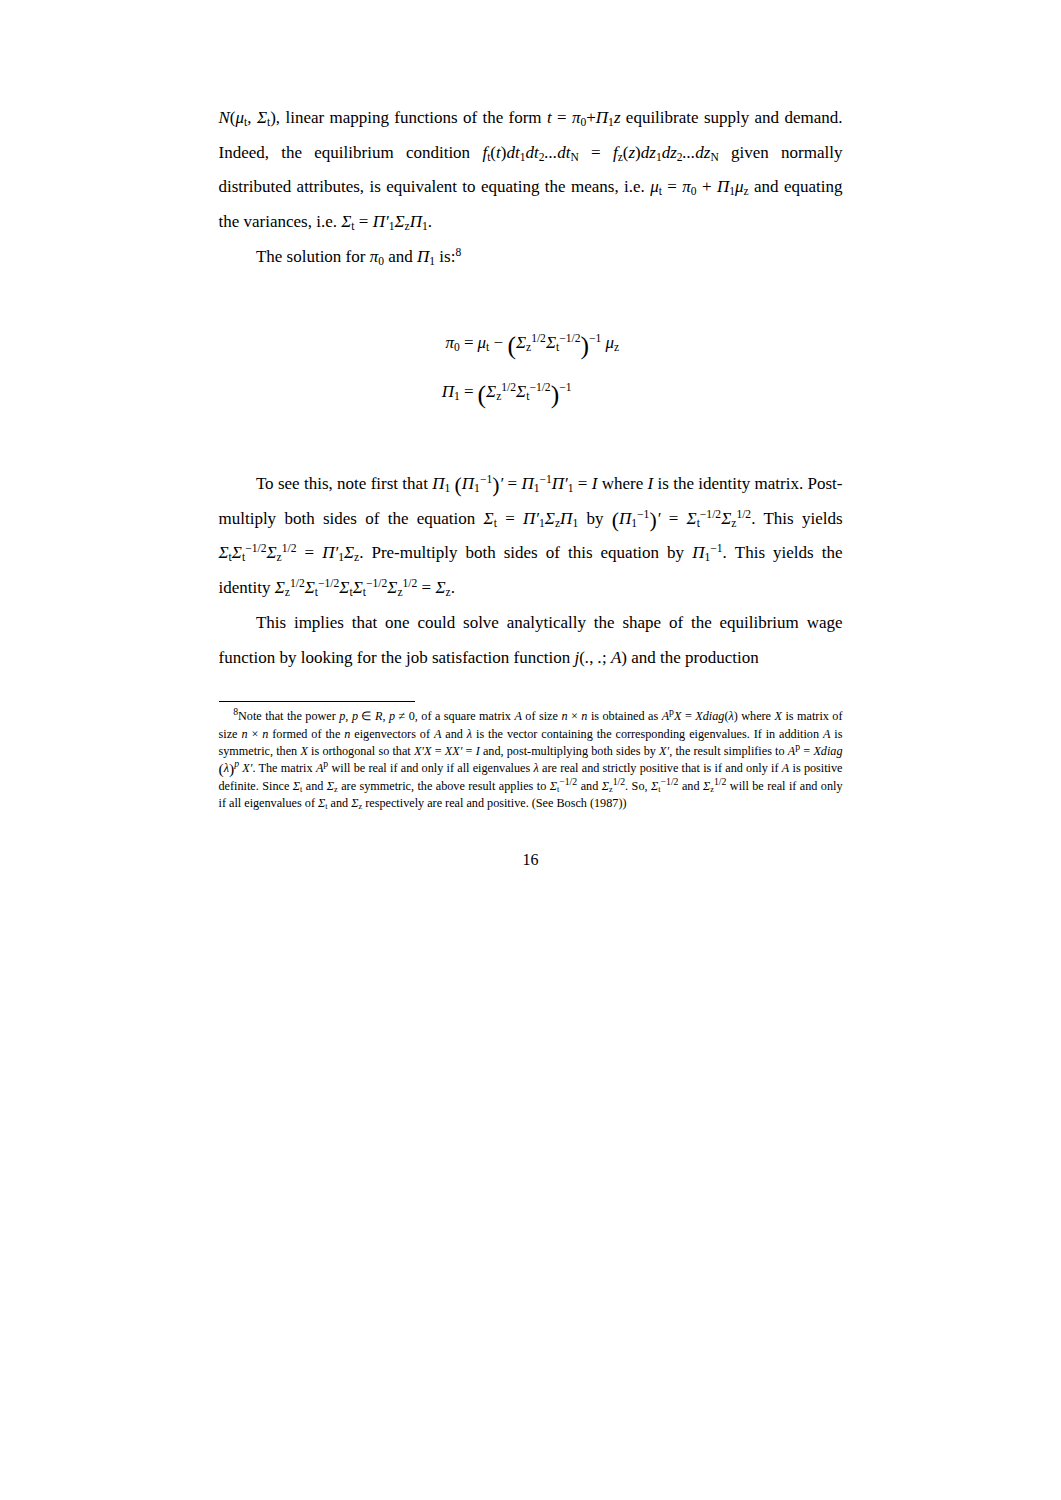N(μt, Σt), linear mapping functions of the form t = π0+Π1z equilibrate supply and demand. Indeed, the equilibrium condition ft(t)dt1dt2...dtN = fz(z)dz1dz2...dzN given normally distributed attributes, is equivalent to equating the means, i.e. μt = π0 + Π1μz and equating the variances, i.e. Σt = Π′1ΣzΠ1.
The solution for π0 and Π1 is:8
| π 0 | = | μ t − ( Σ z 1/2 Σ t −1/2 ) −1 μ z |
| Π 1 | = | ( Σ z 1/2 Σ t −1/2 ) −1 |
To see this, note first that Π1 (Π1−1)′ = Π1−1Π′1 = I where I is the identity matrix. Post-multiply both sides of the equation Σt = Π′1ΣzΠ1 by (Π1−1)′ = Σt−1/2Σz1/2. This yields ΣtΣt−1/2Σz1/2 = Π′1Σz. Pre-multiply both sides of this equation by Π1−1. This yields the identity Σz1/2Σt−1/2ΣtΣt−1/2Σz1/2 = Σz.
This implies that one could solve analytically the shape of the equilibrium wage function by looking for the job satisfaction function j(., .; A) and the production
8Note that the power p, p ∈ R, p ≠ 0, of a square matrix A of size n × n is obtained as ApX = Xdiag(λ) where X is matrix of size n × n formed of the n eigenvectors of A and λ is the vector containing the corresponding eigenvalues. If in addition A is symmetric, then X is orthogonal so that X′X = XX′ = I and, post-multiplying both sides by X′, the result simplifies to Ap = Xdiag (λ)p X′. The matrix Ap will be real if and only if all eigenvalues λ are real and strictly positive that is if and only if A is positive definite. Since Σt and Σz are symmetric, the above result applies to Σt−1/2 and Σz1/2. So, Σt−1/2 and Σz1/2 will be real if and only if all eigenvalues of Σt and Σz respectively are real and positive. (See Bosch (1987))
16